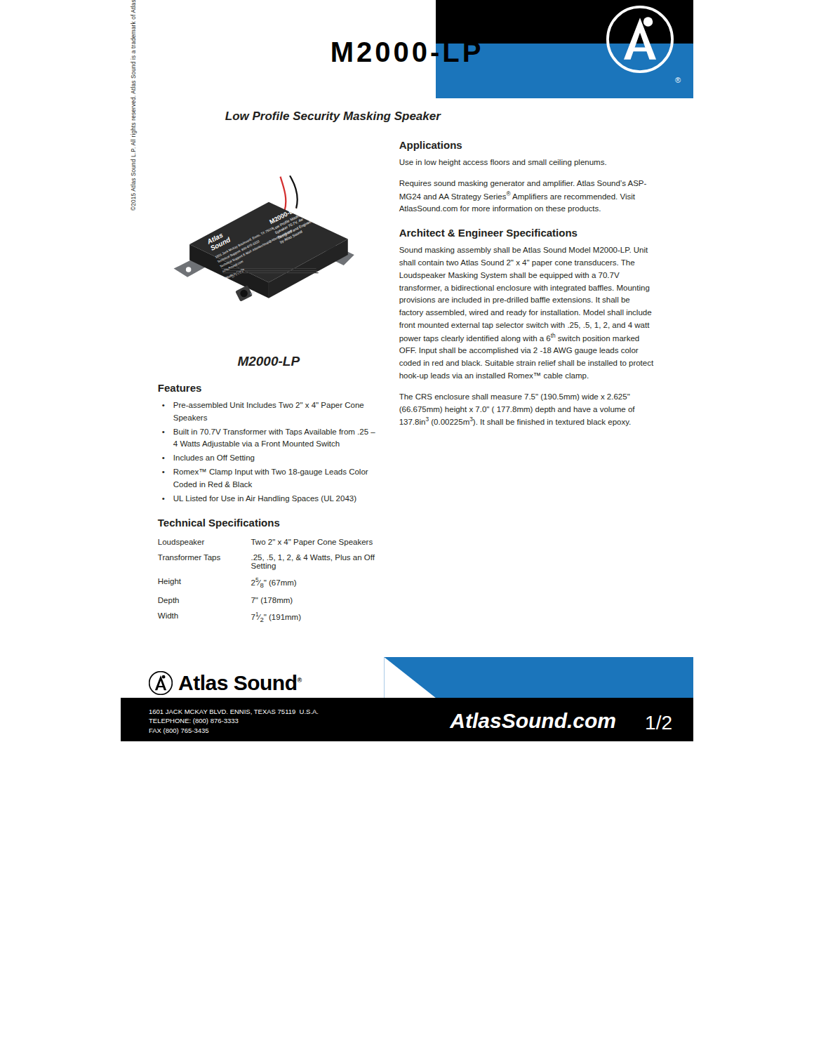M2000-LP
®
Low Profile Security Masking Speaker
©2015 Atlas Sound L.P. All rights reserved. Atlas Sound is a trademark of Atlas Sound L.P. All other trademarks are the property of their respective owners. ATS003063 RevB 3/15
Atlas Sound 1601 Jack McKay Boulevard, Ennis, TX 75119 Technical Support: 800-876-3333 Technical Support E-Mail: Atlastechsup@AtlasSound.com AtlasSound.com Made in China M2000-LP Low Profile Masking System Speaker 70.7V, 4w Designed and Engineered by Atlas Sound .25 .5 1 2 4 OFF
M2000-LP
Features
Pre-assembled Unit Includes Two 2" x 4" Paper Cone Speakers
Built in 70.7V Transformer with Taps Available from .25 – 4 Watts Adjustable via a Front Mounted Switch
Includes an Off Setting
Romex™ Clamp Input with Two 18-gauge Leads Color Coded in Red & Black
UL Listed for Use in Air Handling Spaces (UL 2043)
Technical Specifications
| Loudspeaker | Two 2" x 4" Paper Cone Speakers |
| Transformer Taps | .25, .5, 1, 2, & 4 Watts, Plus an Off Setting |
| Height | 2 5 ⁄ 8 " (67mm) |
| Depth | 7" (178mm) |
| Width | 7 1 ⁄ 2 " (191mm) |
Applications
Use in low height access floors and small ceiling plenums.
Requires sound masking generator and amplifier. Atlas Sound’s ASP-MG24 and AA Strategy Series® Amplifiers are recommended. Visit AtlasSound.com for more information on these products.
Architect & Engineer Specifications
Sound masking assembly shall be Atlas Sound Model M2000-LP. Unit shall contain two Atlas Sound 2" x 4" paper cone transducers. The Loudspeaker Masking System shall be equipped with a 70.7V transformer, a bidirectional enclosure with integrated baffles. Mounting provisions are included in pre-drilled baffle extensions. It shall be factory assembled, wired and ready for installation. Model shall include front mounted external tap selector switch with .25, .5, 1, 2, and 4 watt power taps clearly identified along with a 6th switch position marked OFF. Input shall be accomplished via 2 -18 AWG gauge leads color coded in red and black. Suitable strain relief shall be installed to protect hook-up leads via an installed Romex™ cable clamp.
The CRS enclosure shall measure 7.5" (190.5mm) wide x 2.625" (66.675mm) height x 7.0" ( 177.8mm) depth and have a volume of 137.8in3 (0.00225m3). It shall be finished in textured black epoxy.
Atlas Sound®
1601 JACK MCKAY BLVD. ENNIS, TEXAS 75119 U.S.A.
TELEPHONE: (800) 876-3333
FAX (800) 765-3435
AtlasSound.com
1/2